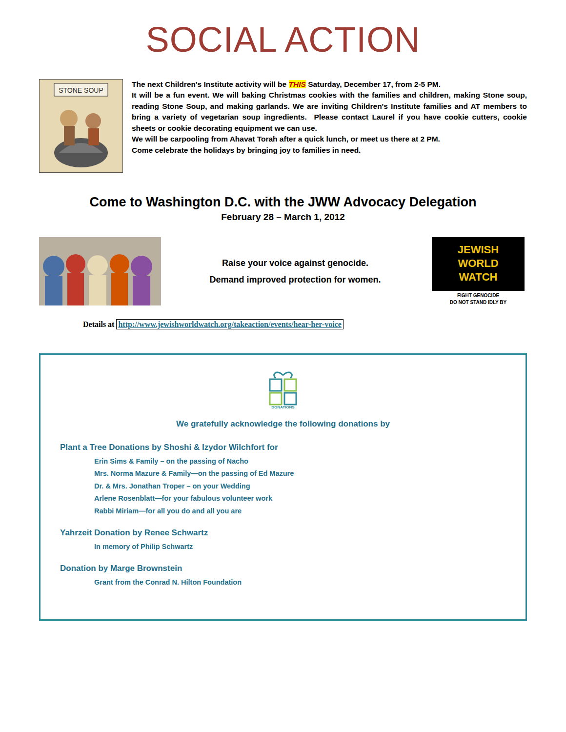SOCIAL ACTION
The next Children's Institute activity will be THIS Saturday, December 17, from 2-5 PM.
It will be a fun event. We will baking Christmas cookies with the families and children, making Stone soup, reading Stone Soup, and making garlands. We are inviting Children's Institute families and AT members to bring a variety of vegetarian soup ingredients. Please contact Laurel if you have cookie cutters, cookie sheets or cookie decorating equipment we can use.
We will be carpooling from Ahavat Torah after a quick lunch, or meet us there at 2 PM.
Come celebrate the holidays by bringing joy to families in need.
Come to Washington D.C. with the JWW Advocacy Delegation
February 28 – March 1, 2012
Raise your voice against genocide.
Demand improved protection for women.
Details at http://www.jewishworldwatch.org/takeaction/events/hear-her-voice
We gratefully acknowledge the following donations by
Plant a Tree Donations by Shoshi & Izydor Wilchfort for
Erin Sims & Family – on the passing of Nacho
Mrs. Norma Mazure & Family—on the passing of Ed Mazure
Dr. & Mrs. Jonathan Troper – on your Wedding
Arlene Rosenblatt—for your fabulous volunteer work
Rabbi Miriam—for all you do and all you are
Yahrzeit Donation by Renee Schwartz
In memory of Philip Schwartz
Donation by Marge Brownstein
Grant from the Conrad N. Hilton Foundation